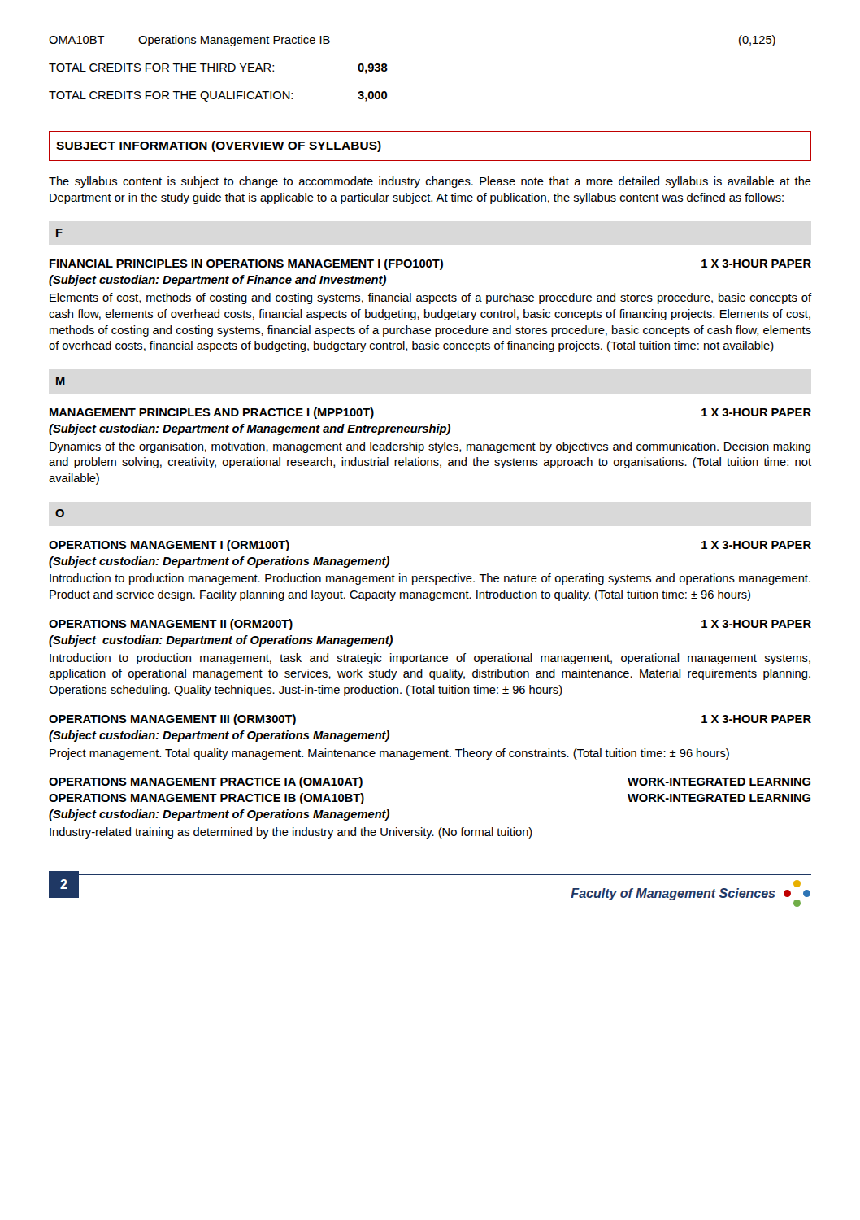OMA10BT Operations Management Practice IB (0,125)
TOTAL CREDITS FOR THE THIRD YEAR: 0,938
TOTAL CREDITS FOR THE QUALIFICATION: 3,000
SUBJECT INFORMATION (OVERVIEW OF SYLLABUS)
The syllabus content is subject to change to accommodate industry changes. Please note that a more detailed syllabus is available at the Department or in the study guide that is applicable to a particular subject. At time of publication, the syllabus content was defined as follows:
F
FINANCIAL PRINCIPLES IN OPERATIONS MANAGEMENT I (FPO100T) 1 X 3-HOUR PAPER
(Subject custodian: Department of Finance and Investment)
Elements of cost, methods of costing and costing systems, financial aspects of a purchase procedure and stores procedure, basic concepts of cash flow, elements of overhead costs, financial aspects of budgeting, budgetary control, basic concepts of financing projects. Elements of cost, methods of costing and costing systems, financial aspects of a purchase procedure and stores procedure, basic concepts of cash flow, elements of overhead costs, financial aspects of budgeting, budgetary control, basic concepts of financing projects. (Total tuition time: not available)
M
MANAGEMENT PRINCIPLES AND PRACTICE I (MPP100T) 1 X 3-HOUR PAPER
(Subject custodian: Department of Management and Entrepreneurship)
Dynamics of the organisation, motivation, management and leadership styles, management by objectives and communication. Decision making and problem solving, creativity, operational research, industrial relations, and the systems approach to organisations. (Total tuition time: not available)
O
OPERATIONS MANAGEMENT I (ORM100T) 1 X 3-HOUR PAPER
(Subject custodian: Department of Operations Management)
Introduction to production management. Production management in perspective. The nature of operating systems and operations management. Product and service design. Facility planning and layout. Capacity management. Introduction to quality. (Total tuition time: ± 96 hours)
OPERATIONS MANAGEMENT II (ORM200T) 1 X 3-HOUR PAPER
(Subject custodian: Department of Operations Management)
Introduction to production management, task and strategic importance of operational management, operational management systems, application of operational management to services, work study and quality, distribution and maintenance. Material requirements planning. Operations scheduling. Quality techniques. Just-in-time production. (Total tuition time: ± 96 hours)
OPERATIONS MANAGEMENT III (ORM300T) 1 X 3-HOUR PAPER
(Subject custodian: Department of Operations Management)
Project management. Total quality management. Maintenance management. Theory of constraints. (Total tuition time: ± 96 hours)
OPERATIONS MANAGEMENT PRACTICE IA (OMA10AT) WORK-INTEGRATED LEARNING
OPERATIONS MANAGEMENT PRACTICE IB (OMA10BT) WORK-INTEGRATED LEARNING
(Subject custodian: Department of Operations Management)
Industry-related training as determined by the industry and the University. (No formal tuition)
2 Faculty of Management Sciences